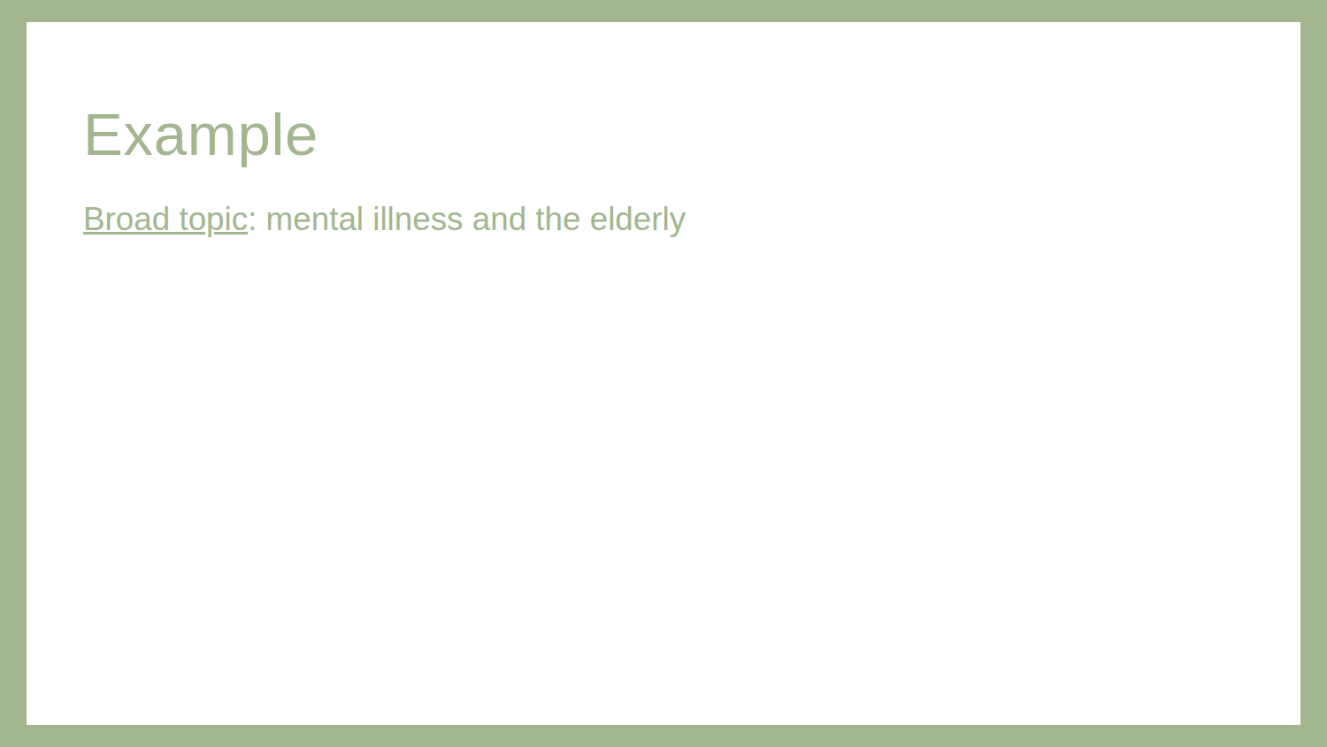Example
Broad topic: mental illness and the elderly